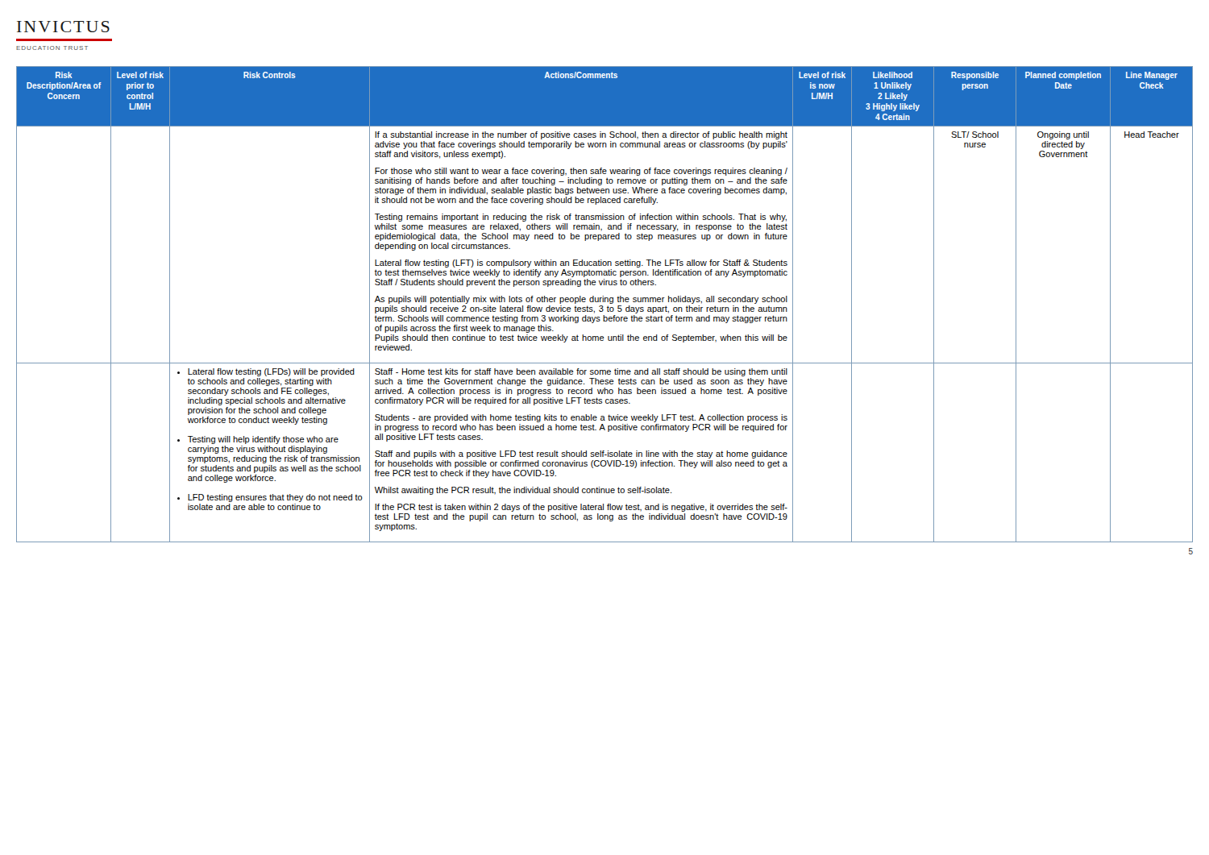INVICTUS
EDUCATION TRUST
| Risk Description/Area of Concern | Level of risk prior to control L/M/H | Risk Controls | Actions/Comments | Level of risk is now L/M/H | Likelihood 1 Unlikely 2 Likely 3 Highly likely 4 Certain | Responsible person | Planned completion Date | Line Manager Check |
| --- | --- | --- | --- | --- | --- | --- | --- | --- |
| | | | If a substantial increase in the number of positive cases in School, then a director of public health might advise you that face coverings should temporarily be worn in communal areas or classrooms (by pupils' staff and visitors, unless exempt). For those who still want to wear a face covering, then safe wearing of face coverings requires cleaning / sanitising of hands before and after touching – including to remove or putting them on – and the safe storage of them in individual, sealable plastic bags between use. Where a face covering becomes damp, it should not be worn and the face covering should be replaced carefully. Testing remains important in reducing the risk of transmission of infection within schools. That is why, whilst some measures are relaxed, others will remain, and if necessary, in response to the latest epidemiological data, the School may need to be prepared to step measures up or down in future depending on local circumstances. Lateral flow testing (LFT) is compulsory within an Education setting. The LFTs allow for Staff & Students to test themselves twice weekly to identify any Asymptomatic person. Identification of any Asymptomatic Staff / Students should prevent the person spreading the virus to others. As pupils will potentially mix with lots of other people during the summer holidays, all secondary school pupils should receive 2 on-site lateral flow device tests, 3 to 5 days apart, on their return in the autumn term. Schools will commence testing from 3 working days before the start of term and may stagger return of pupils across the first week to manage this. Pupils should then continue to test twice weekly at home until the end of September, when this will be reviewed. | | | SLT/ School nurse | Ongoing until directed by Government | Head Teacher |
| | | Lateral flow testing (LFDs) will be provided to schools and colleges, starting with secondary schools and FE colleges, including special schools and alternative provision for the school and college workforce to conduct weekly testing Testing will help identify those who are carrying the virus without displaying symptoms, reducing the risk of transmission for students and pupils as well as the school and college workforce. LFD testing ensures that they do not need to isolate and are able to continue to | Staff - Home test kits for staff have been available for some time and all staff should be using them until such a time the Government change the guidance. These tests can be used as soon as they have arrived. A collection process is in progress to record who has been issued a home test. A positive confirmatory PCR will be required for all positive LFT tests cases. Students - are provided with home testing kits to enable a twice weekly LFT test. A collection process is in progress to record who has been issued a home test. A positive confirmatory PCR will be required for all positive LFT tests cases. Staff and pupils with a positive LFD test result should self-isolate in line with the stay at home guidance for households with possible or confirmed coronavirus (COVID-19) infection. They will also need to get a free PCR test to check if they have COVID-19. Whilst awaiting the PCR result, the individual should continue to self-isolate. If the PCR test is taken within 2 days of the positive lateral flow test, and is negative, it overrides the self-test LFD test and the pupil can return to school, as long as the individual doesn't have COVID-19 symptoms. | | | | | |
5